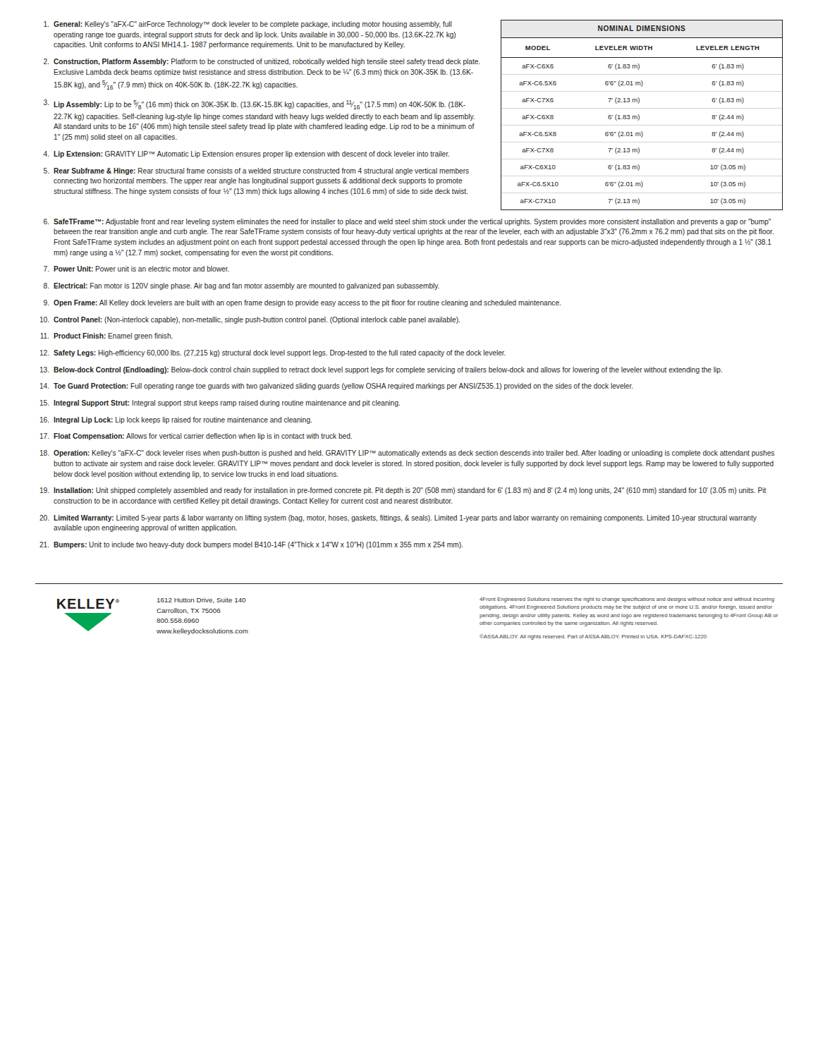NOMINAL DIMENSIONS
| MODEL | LEVELER WIDTH | LEVELER LENGTH |
| --- | --- | --- |
| aFX-C6X6 | 6' (1.83 m) | 6' (1.83 m) |
| aFX-C6.5X6 | 6'6" (2.01 m) | 6' (1.83 m) |
| aFX-C7X6 | 7' (2.13 m) | 6' (1.83 m) |
| aFX-C6X8 | 6' (1.83 m) | 8' (2.44 m) |
| aFX-C6.5X8 | 6'6" (2.01 m) | 8' (2.44 m) |
| aFX-C7X8 | 7' (2.13 m) | 8' (2.44 m) |
| aFX-C6X10 | 6' (1.83 m) | 10' (3.05 m) |
| aFX-C6.5X10 | 6'6" (2.01 m) | 10' (3.05 m) |
| aFX-C7X10 | 7' (2.13 m) | 10' (3.05 m) |
General: Kelley's "aFX-C" airForce Technology™ dock leveler to be complete package, including motor housing assembly, full operating range toe guards, integral support struts for deck and lip lock. Units available in 30,000 - 50,000 lbs. (13.6K-22.7K kg) capacities. Unit conforms to ANSI MH14.1- 1987 performance requirements. Unit to be manufactured by Kelley.
Construction, Platform Assembly: Platform to be constructed of unitized, robotically welded high tensile steel safety tread deck plate. Exclusive Lambda deck beams optimize twist resistance and stress distribution. Deck to be ¼" (6.3 mm) thick on 30K-35K lb. (13.6K-15.8K kg), and 5⁄16" (7.9 mm) thick on 40K-50K lb. (18K-22.7K kg) capacities.
Lip Assembly: Lip to be 5⁄8" (16 mm) thick on 30K-35K lb. (13.6K-15.8K kg) capacities, and 11⁄16" (17.5 mm) on 40K-50K lb. (18K-22.7K kg) capacities. Self-cleaning lug-style lip hinge comes standard with heavy lugs welded directly to each beam and lip assembly. All standard units to be 16" (406 mm) high tensile steel safety tread lip plate with chamfered leading edge. Lip rod to be a minimum of 1" (25 mm) solid steel on all capacities.
Lip Extension: GRAVITY LIP™ Automatic Lip Extension ensures proper lip extension with descent of dock leveler into trailer.
Rear Subframe & Hinge: Rear structural frame consists of a welded structure constructed from 4 structural angle vertical members connecting two horizontal members. The upper rear angle has longitudinal support gussets & additional deck supports to promote structural stiffness. The hinge system consists of four ½" (13 mm) thick lugs allowing 4 inches (101.6 mm) of side to side deck twist.
SafeTFrame™: Adjustable front and rear leveling system eliminates the need for installer to place and weld steel shim stock under the vertical uprights. System provides more consistent installation and prevents a gap or "bump" between the rear transition angle and curb angle. The rear SafeTFrame system consists of four heavy-duty vertical uprights at the rear of the leveler, each with an adjustable 3"x3" (76.2mm x 76.2 mm) pad that sits on the pit floor. Front SafeTFrame system includes an adjustment point on each front support pedestal accessed through the open lip hinge area. Both front pedestals and rear supports can be micro-adjusted independently through a 1 ½" (38.1 mm) range using a ½" (12.7 mm) socket, compensating for even the worst pit conditions.
Power Unit: Power unit is an electric motor and blower.
Electrical: Fan motor is 120V single phase. Air bag and fan motor assembly are mounted to galvanized pan subassembly.
Open Frame: All Kelley dock levelers are built with an open frame design to provide easy access to the pit floor for routine cleaning and scheduled maintenance.
Control Panel: (Non-interlock capable), non-metallic, single push-button control panel. (Optional interlock cable panel available).
Product Finish: Enamel green finish.
Safety Legs: High-efficiency 60,000 lbs. (27,215 kg) structural dock level support legs. Drop-tested to the full rated capacity of the dock leveler.
Below-dock Control (Endloading): Below-dock control chain supplied to retract dock level support legs for complete servicing of trailers below-dock and allows for lowering of the leveler without extending the lip.
Toe Guard Protection: Full operating range toe guards with two galvanized sliding guards (yellow OSHA required markings per ANSI/Z535.1) provided on the sides of the dock leveler.
Integral Support Strut: Integral support strut keeps ramp raised during routine maintenance and pit cleaning.
Integral Lip Lock: Lip lock keeps lip raised for routine maintenance and cleaning.
Float Compensation: Allows for vertical carrier deflection when lip is in contact with truck bed.
Operation: Kelley's "aFX-C" dock leveler rises when push-button is pushed and held. GRAVITY LIP™ automatically extends as deck section descends into trailer bed. After loading or unloading is complete dock attendant pushes button to activate air system and raise dock leveler. GRAVITY LIP™ moves pendant and dock leveler is stored. In stored position, dock leveler is fully supported by dock level support legs. Ramp may be lowered to fully supported below dock level position without extending lip, to service low trucks in end load situations.
Installation: Unit shipped completely assembled and ready for installation in pre-formed concrete pit. Pit depth is 20" (508 mm) standard for 6' (1.83 m) and 8' (2.4 m) long units, 24" (610 mm) standard for 10' (3.05 m) units. Pit construction to be in accordance with certified Kelley pit detail drawings. Contact Kelley for current cost and nearest distributor.
Limited Warranty: Limited 5-year parts & labor warranty on lifting system (bag, motor, hoses, gaskets, fittings, & seals). Limited 1-year parts and labor warranty on remaining components. Limited 10-year structural warranty available upon engineering approval of written application.
Bumpers: Unit to include two heavy-duty dock bumpers model B410-14F (4"Thick x 14"W x 10"H) (101mm x 355 mm x 254 mm).
KELLEY®
1612 Hutton Drive, Suite 140
Carrollton, TX 75006
800.558.6960
www.kelleydocksolutions.com
4Front Engineered Solutions reserves the right to change specifications and designs without notice and without incurring obligations. 4Front Engineered Solutions products may be the subject of one or more U.S. and/or foreign, issued and/or pending, design and/or utility patents. Kelley as word and logo are registered trademarks belonging to 4Front Group AB or other companies controlled by the same organization. All rights reserved.
©ASSA ABLOY. All rights reserved. Part of ASSA ABLOY. Printed in USA. KPS-DAFXC-1220